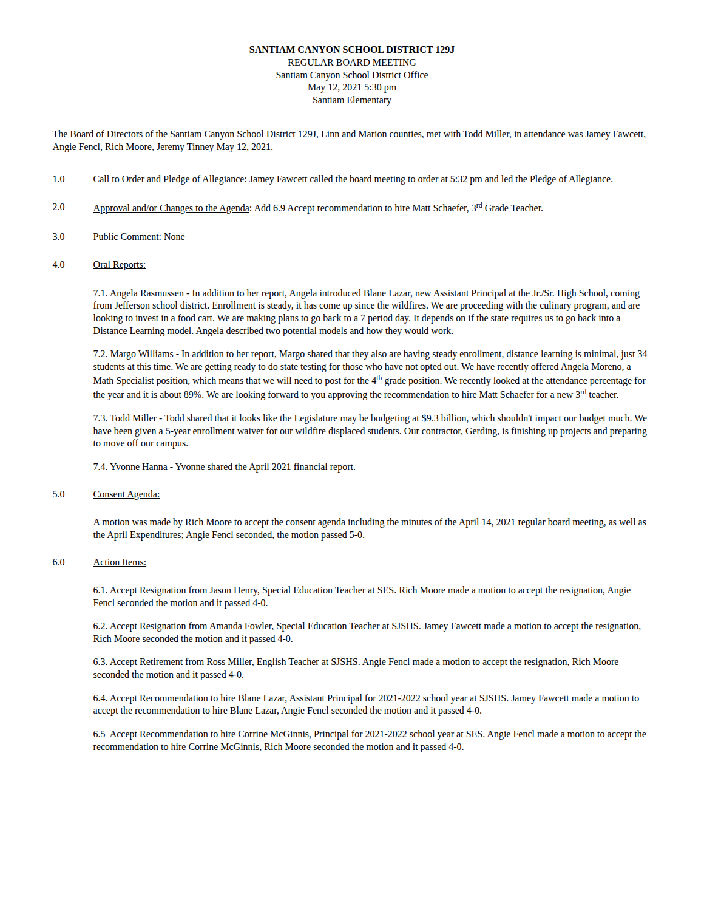SANTIAM CANYON SCHOOL DISTRICT 129J
REGULAR BOARD MEETING
Santiam Canyon School District Office
May 12, 2021 5:30 pm
Santiam Elementary
The Board of Directors of the Santiam Canyon School District 129J, Linn and Marion counties, met with Todd Miller, in attendance was Jamey Fawcett, Angie Fencl, Rich Moore, Jeremy Tinney May 12, 2021.
1.0
Call to Order and Pledge of Allegiance: Jamey Fawcett called the board meeting to order at 5:32 pm and led the Pledge of Allegiance.
2.0
Approval and/or Changes to the Agenda: Add 6.9 Accept recommendation to hire Matt Schaefer, 3rd Grade Teacher.
3.0
Public Comment: None
4.0
Oral Reports:
7.1. Angela Rasmussen - In addition to her report, Angela introduced Blane Lazar, new Assistant Principal at the Jr./Sr. High School, coming from Jefferson school district. Enrollment is steady, it has come up since the wildfires. We are proceeding with the culinary program, and are looking to invest in a food cart. We are making plans to go back to a 7 period day. It depends on if the state requires us to go back into a Distance Learning model. Angela described two potential models and how they would work.
7.2. Margo Williams - In addition to her report, Margo shared that they also are having steady enrollment, distance learning is minimal, just 34 students at this time. We are getting ready to do state testing for those who have not opted out. We have recently offered Angela Moreno, a Math Specialist position, which means that we will need to post for the 4th grade position. We recently looked at the attendance percentage for the year and it is about 89%. We are looking forward to you approving the recommendation to hire Matt Schaefer for a new 3rd teacher.
7.3. Todd Miller - Todd shared that it looks like the Legislature may be budgeting at $9.3 billion, which shouldn't impact our budget much. We have been given a 5-year enrollment waiver for our wildfire displaced students. Our contractor, Gerding, is finishing up projects and preparing to move off our campus.
7.4. Yvonne Hanna - Yvonne shared the April 2021 financial report.
5.0
Consent Agenda:
A motion was made by Rich Moore to accept the consent agenda including the minutes of the April 14, 2021 regular board meeting, as well as the April Expenditures; Angie Fencl seconded, the motion passed 5-0.
6.0
Action Items:
6.1. Accept Resignation from Jason Henry, Special Education Teacher at SES. Rich Moore made a motion to accept the resignation, Angie Fencl seconded the motion and it passed 4-0.
6.2. Accept Resignation from Amanda Fowler, Special Education Teacher at SJSHS. Jamey Fawcett made a motion to accept the resignation, Rich Moore seconded the motion and it passed 4-0.
6.3. Accept Retirement from Ross Miller, English Teacher at SJSHS. Angie Fencl made a motion to accept the resignation, Rich Moore seconded the motion and it passed 4-0.
6.4. Accept Recommendation to hire Blane Lazar, Assistant Principal for 2021-2022 school year at SJSHS. Jamey Fawcett made a motion to accept the recommendation to hire Blane Lazar, Angie Fencl seconded the motion and it passed 4-0.
6.5 Accept Recommendation to hire Corrine McGinnis, Principal for 2021-2022 school year at SES. Angie Fencl made a motion to accept the recommendation to hire Corrine McGinnis, Rich Moore seconded the motion and it passed 4-0.